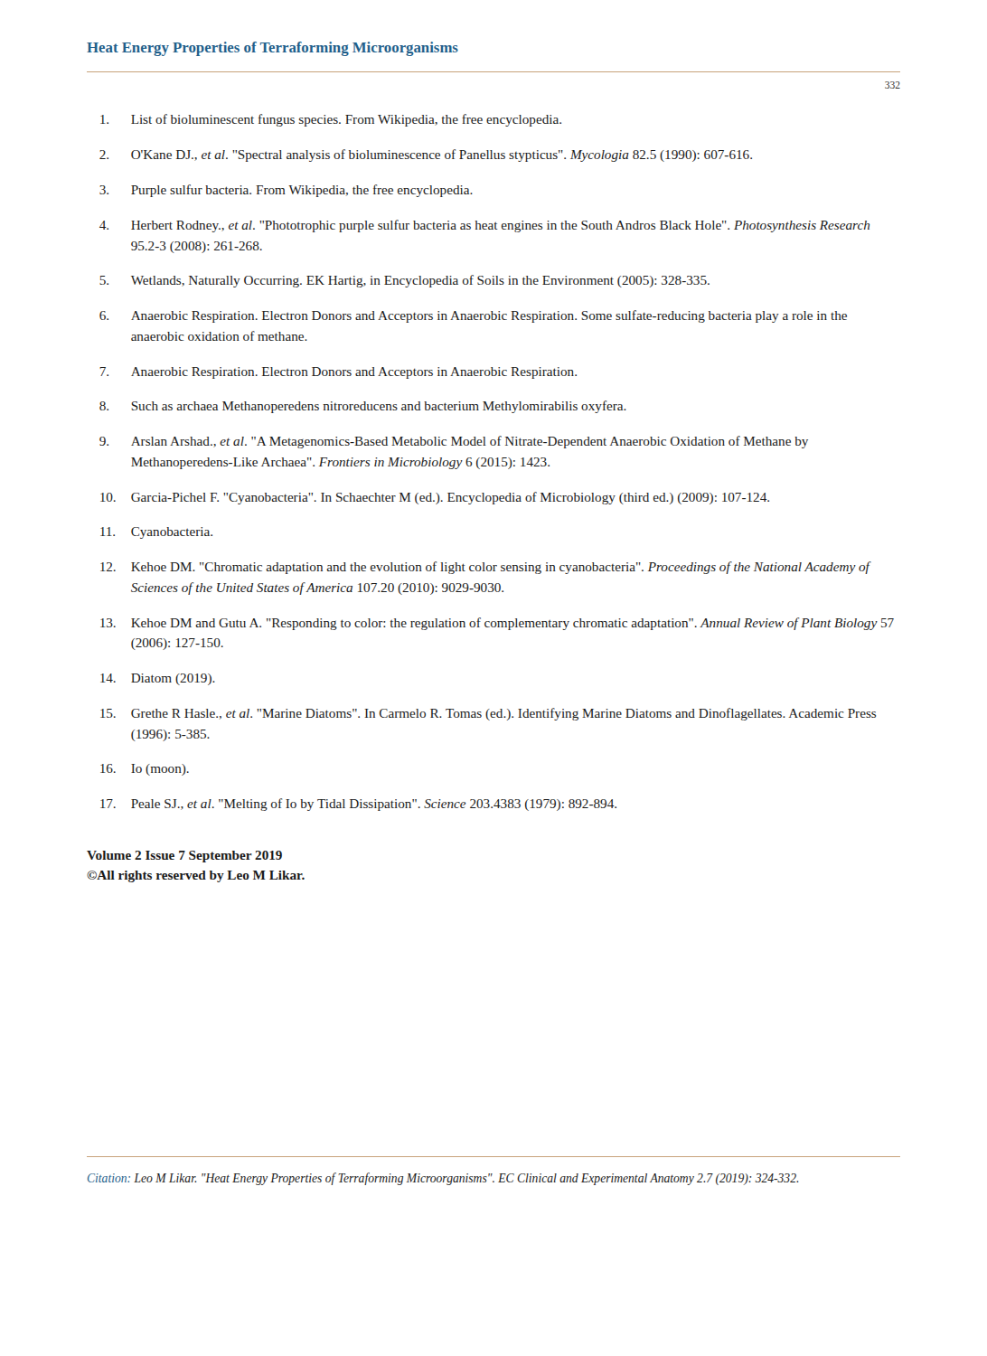Heat Energy Properties of Terraforming Microorganisms
332
List of bioluminescent fungus species. From Wikipedia, the free encyclopedia.
O'Kane DJ., et al. "Spectral analysis of bioluminescence of Panellus stypticus". Mycologia 82.5 (1990): 607-616.
Purple sulfur bacteria. From Wikipedia, the free encyclopedia.
Herbert Rodney., et al. "Phototrophic purple sulfur bacteria as heat engines in the South Andros Black Hole". Photosynthesis Research 95.2-3 (2008): 261-268.
Wetlands, Naturally Occurring. EK Hartig, in Encyclopedia of Soils in the Environment (2005): 328-335.
Anaerobic Respiration. Electron Donors and Acceptors in Anaerobic Respiration. Some sulfate-reducing bacteria play a role in the anaerobic oxidation of methane.
Anaerobic Respiration. Electron Donors and Acceptors in Anaerobic Respiration.
Such as archaea Methanoperedens nitroreducens and bacterium Methylomirabilis oxyfera.
Arslan Arshad., et al. "A Metagenomics-Based Metabolic Model of Nitrate-Dependent Anaerobic Oxidation of Methane by Methanoperedens-Like Archaea". Frontiers in Microbiology 6 (2015): 1423.
Garcia-Pichel F. "Cyanobacteria". In Schaechter M (ed.). Encyclopedia of Microbiology (third ed.) (2009): 107-124.
Cyanobacteria.
Kehoe DM. "Chromatic adaptation and the evolution of light color sensing in cyanobacteria". Proceedings of the National Academy of Sciences of the United States of America 107.20 (2010): 9029-9030.
Kehoe DM and Gutu A. "Responding to color: the regulation of complementary chromatic adaptation". Annual Review of Plant Biology 57 (2006): 127-150.
Diatom (2019).
Grethe R Hasle., et al. "Marine Diatoms". In Carmelo R. Tomas (ed.). Identifying Marine Diatoms and Dinoflagellates. Academic Press (1996): 5-385.
Io (moon).
Peale SJ., et al. "Melting of Io by Tidal Dissipation". Science 203.4383 (1979): 892-894.
Volume 2 Issue 7 September 2019
©All rights reserved by Leo M Likar.
Citation: Leo M Likar. "Heat Energy Properties of Terraforming Microorganisms". EC Clinical and Experimental Anatomy 2.7 (2019): 324-332.